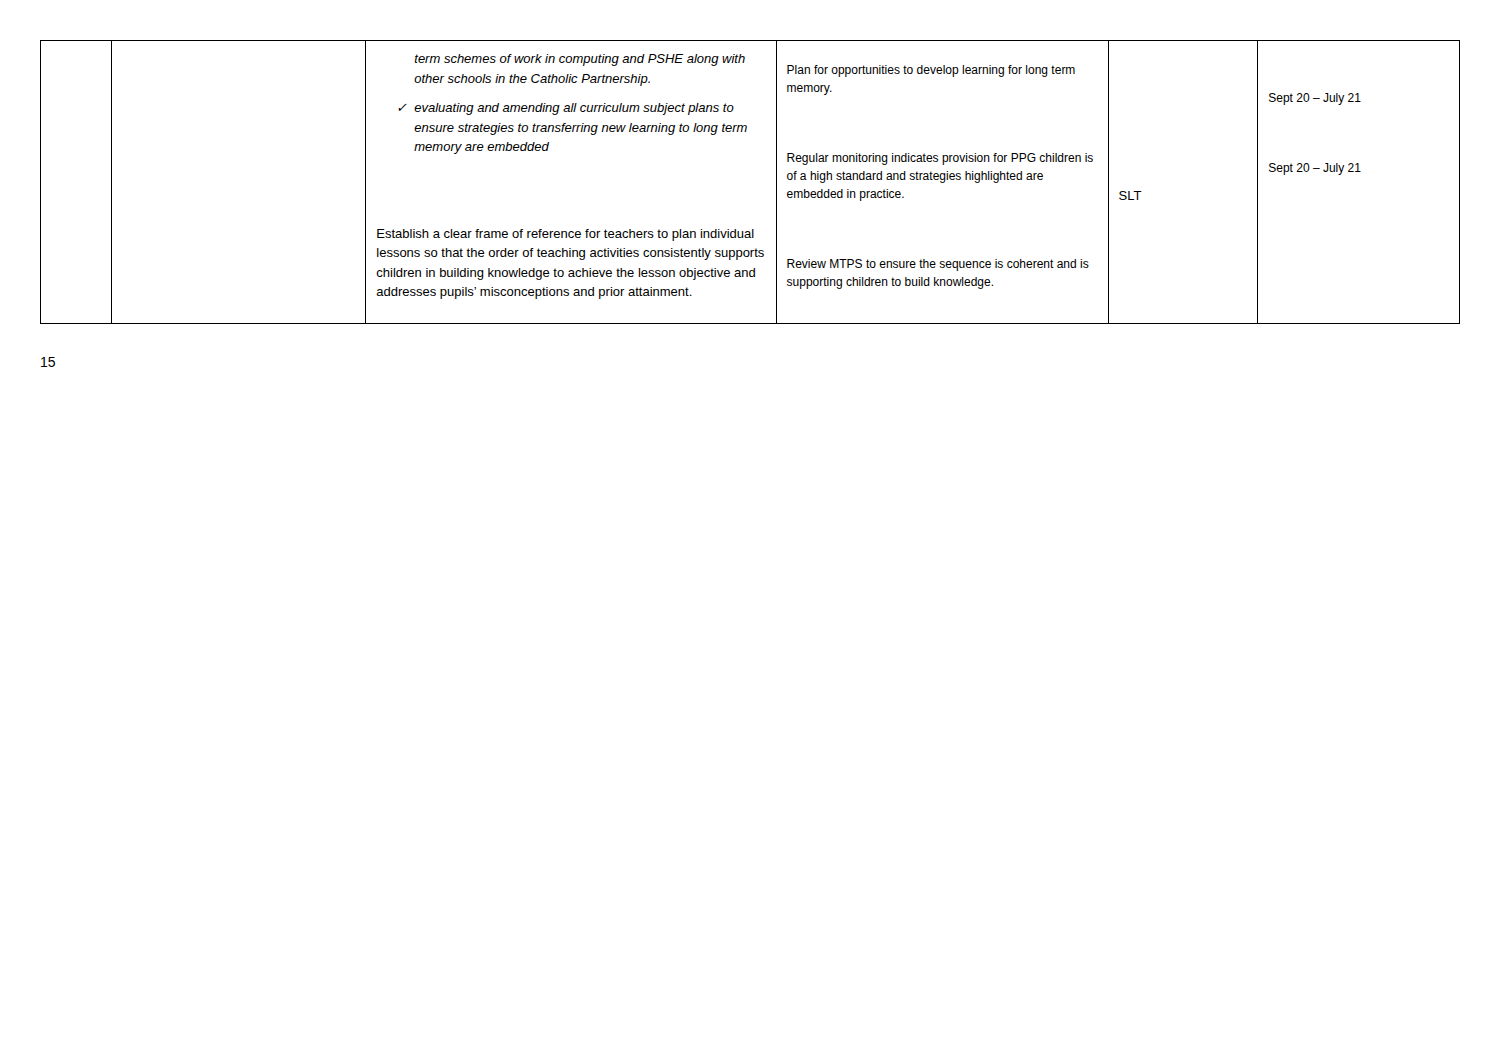| | | term schemes of work in computing and PSHE along with other schools in the Catholic Partnership. evaluating and amending all curriculum subject plans to ensure strategies to transferring new learning to long term memory are embedded Establish a clear frame of reference for teachers to plan individual lessons so that the order of teaching activities consistently supports children in building knowledge to achieve the lesson objective and addresses pupils’ misconceptions and prior attainment. | Plan for opportunities to develop learning for long term memory. Regular monitoring indicates provision for PPG children is of a high standard and strategies highlighted are embedded in practice. Review MTPS to ensure the sequence is coherent and is supporting children to build knowledge. | SLT | Sept 20 – July 21 Sept 20 – July 21 |
15